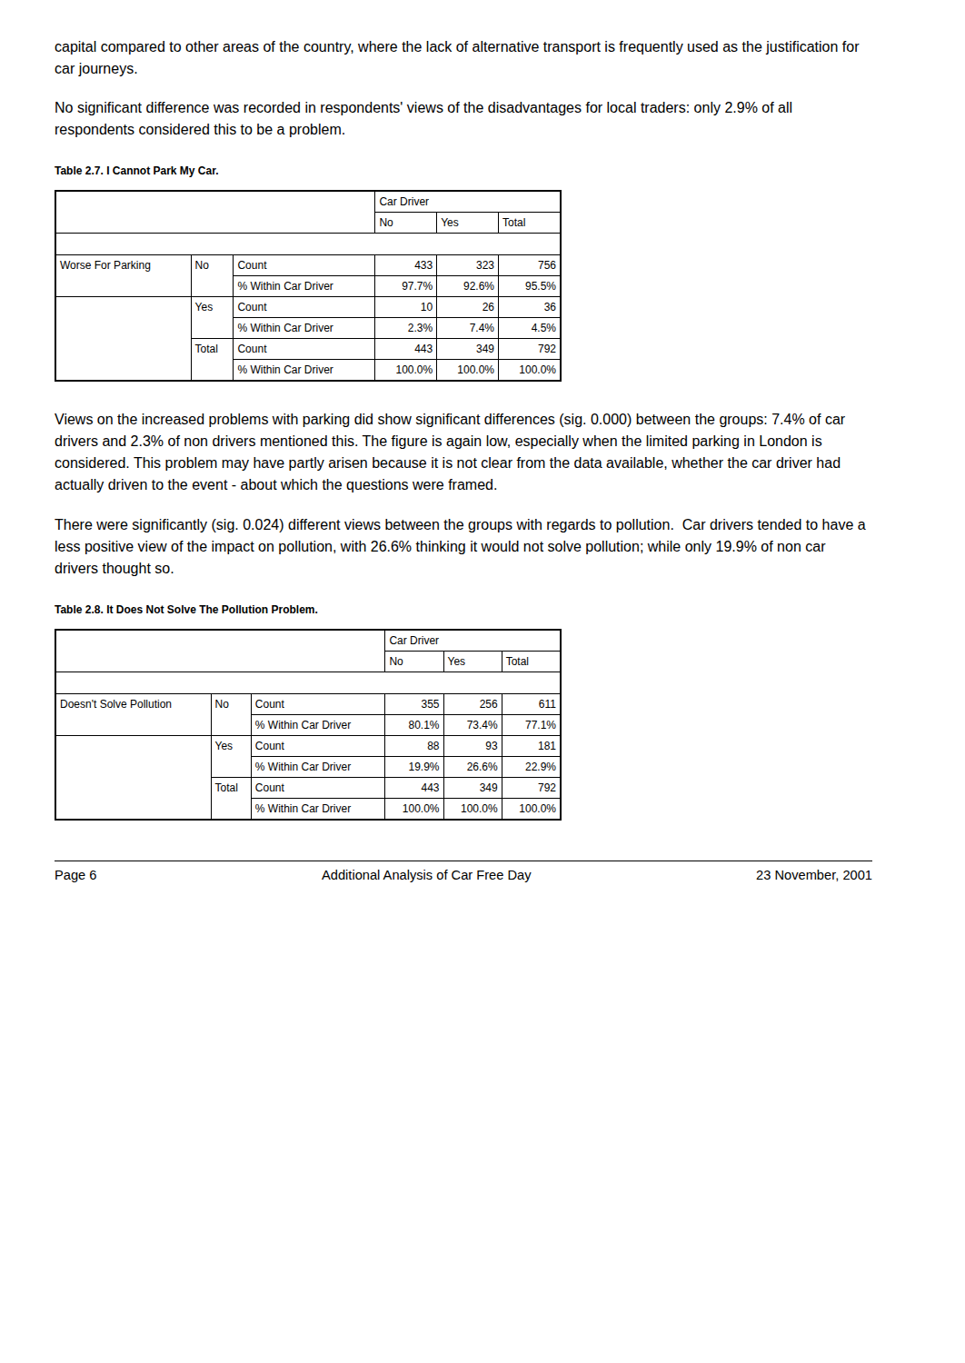capital compared to other areas of the country, where the lack of alternative transport is frequently used as the justification for car journeys.
No significant difference was recorded in respondents' views of the disadvantages for local traders: only 2.9% of all respondents considered this to be a problem.
Table 2.7. I Cannot Park My Car.
| | | Car Driver |
| | No | Yes | Total |
| Worse For Parking | No | Count | 433 | 323 | 756 |
| % Within Car Driver | 97.7% | 92.6% | 95.5% |
| | Yes | Count | 10 | 26 | 36 |
| | % Within Car Driver | 2.3% | 7.4% | 4.5% |
| | Total | Count | 443 | 349 | 792 |
| | % Within Car Driver | 100.0% | 100.0% | 100.0% |
Views on the increased problems with parking did show significant differences (sig. 0.000) between the groups: 7.4% of car drivers and 2.3% of non drivers mentioned this. The figure is again low, especially when the limited parking in London is considered. This problem may have partly arisen because it is not clear from the data available, whether the car driver had actually driven to the event - about which the questions were framed.
There were significantly (sig. 0.024) different views between the groups with regards to pollution. Car drivers tended to have a less positive view of the impact on pollution, with 26.6% thinking it would not solve pollution; while only 19.9% of non car drivers thought so.
Table 2.8. It Does Not Solve The Pollution Problem.
| | | Car Driver |
| | No | Yes | Total |
| Doesn't Solve Pollution | No | Count | 355 | 256 | 611 |
| % Within Car Driver | 80.1% | 73.4% | 77.1% |
| | Yes | Count | 88 | 93 | 181 |
| | % Within Car Driver | 19.9% | 26.6% | 22.9% |
| | Total | Count | 443 | 349 | 792 |
| | % Within Car Driver | 100.0% | 100.0% | 100.0% |
Page 6 Additional Analysis of Car Free Day 23 November, 2001